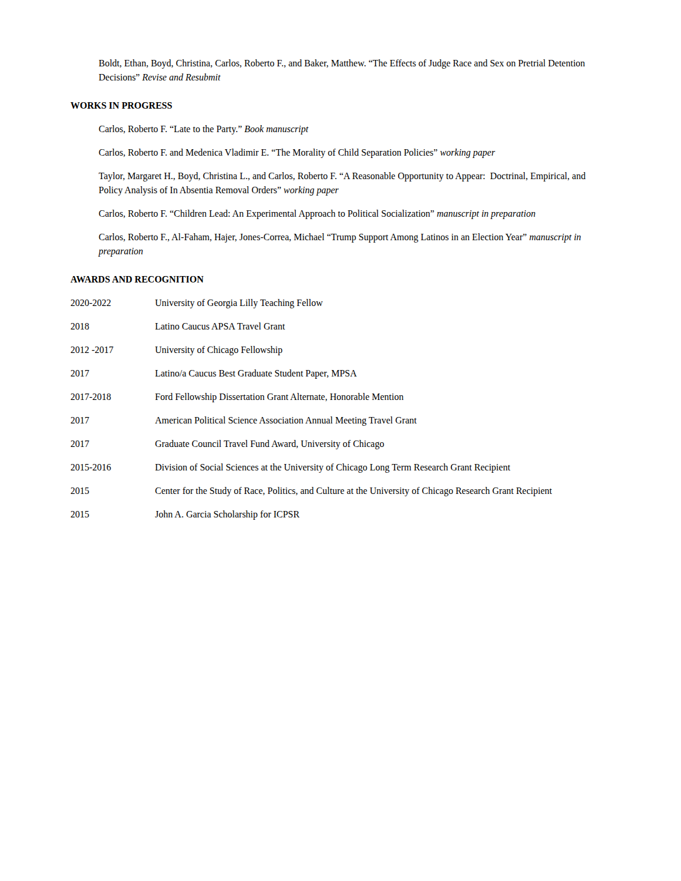Boldt, Ethan, Boyd, Christina, Carlos, Roberto F., and Baker, Matthew. “The Effects of Judge Race and Sex on Pretrial Detention Decisions” Revise and Resubmit
Works in Progress
Carlos, Roberto F. “Late to the Party.” Book manuscript
Carlos, Roberto F. and Medenica Vladimir E. “The Morality of Child Separation Policies” working paper
Taylor, Margaret H., Boyd, Christina L., and Carlos, Roberto F. “A Reasonable Opportunity to Appear: Doctrinal, Empirical, and Policy Analysis of In Absentia Removal Orders” working paper
Carlos, Roberto F. “Children Lead: An Experimental Approach to Political Socialization” manuscript in preparation
Carlos, Roberto F., Al-Faham, Hajer, Jones-Correa, Michael “Trump Support Among Latinos in an Election Year” manuscript in preparation
Awards and Recognition
| 2020-2022 | University of Georgia Lilly Teaching Fellow |
| 2018 | Latino Caucus APSA Travel Grant |
| 2012 -2017 | University of Chicago Fellowship |
| 2017 | Latino/a Caucus Best Graduate Student Paper, MPSA |
| 2017-2018 | Ford Fellowship Dissertation Grant Alternate, Honorable Mention |
| 2017 | American Political Science Association Annual Meeting Travel Grant |
| 2017 | Graduate Council Travel Fund Award, University of Chicago |
| 2015-2016 | Division of Social Sciences at the University of Chicago Long Term Research Grant Recipient |
| 2015 | Center for the Study of Race, Politics, and Culture at the University of Chicago Research Grant Recipient |
| 2015 | John A. Garcia Scholarship for ICPSR |